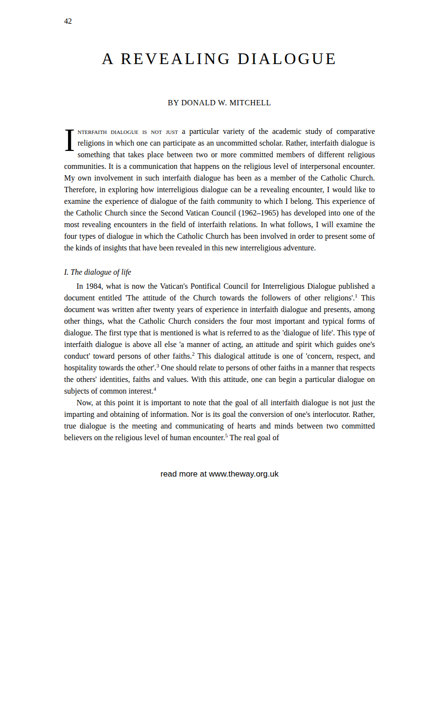42
A REVEALING DIALOGUE
By Donald W. Mitchell
Interfaith dialogue is not just a particular variety of the academic study of comparative religions in which one can participate as an uncommitted scholar. Rather, interfaith dialogue is something that takes place between two or more committed members of different religious communities. It is a communication that happens on the religious level of interpersonal encounter. My own involvement in such interfaith dialogue has been as a member of the Catholic Church. Therefore, in exploring how interreligious dialogue can be a revealing encounter, I would like to examine the experience of dialogue of the faith community to which I belong. This experience of the Catholic Church since the Second Vatican Council (1962–1965) has developed into one of the most revealing encounters in the field of interfaith relations. In what follows, I will examine the four types of dialogue in which the Catholic Church has been involved in order to present some of the kinds of insights that have been revealed in this new interreligious adventure.
I. The dialogue of life
In 1984, what is now the Vatican's Pontifical Council for Interreligious Dialogue published a document entitled 'The attitude of the Church towards the followers of other religions'.1 This document was written after twenty years of experience in interfaith dialogue and presents, among other things, what the Catholic Church considers the four most important and typical forms of dialogue. The first type that is mentioned is what is referred to as the 'dialogue of life'. This type of interfaith dialogue is above all else 'a manner of acting, an attitude and spirit which guides one's conduct' toward persons of other faiths.2 This dialogical attitude is one of 'concern, respect, and hospitality towards the other'.3 One should relate to persons of other faiths in a manner that respects the others' identities, faiths and values. With this attitude, one can begin a particular dialogue on subjects of common interest.4
Now, at this point it is important to note that the goal of all interfaith dialogue is not just the imparting and obtaining of information. Nor is its goal the conversion of one's interlocutor. Rather, true dialogue is the meeting and communicating of hearts and minds between two committed believers on the religious level of human encounter.5 The real goal of
read more at www.theway.org.uk